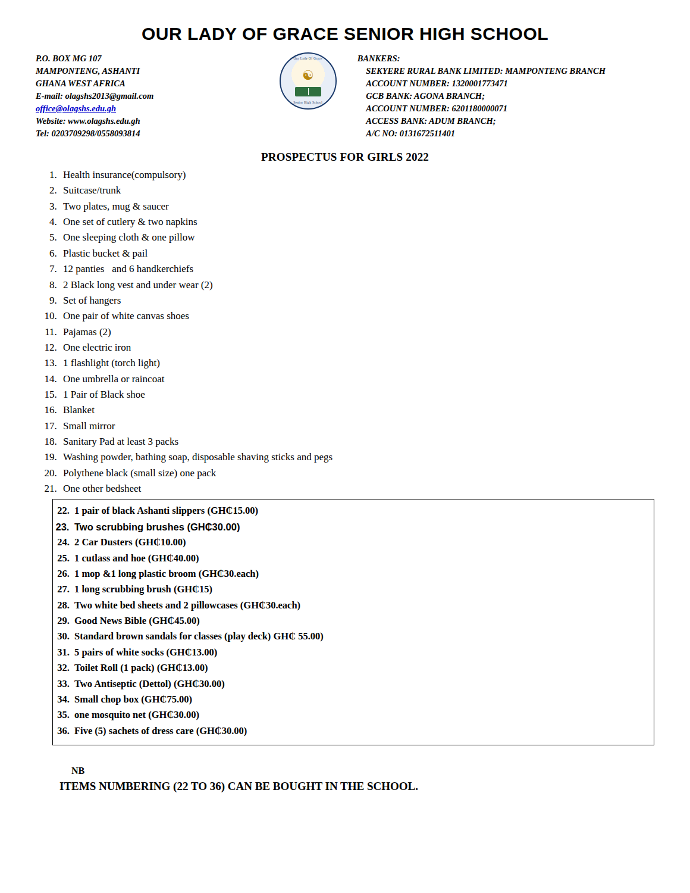Our Lady of Grace Senior High School
| P.O. BOX MG 107 MAMPONTENG, ASHANTI GHANA WEST AFRICA E-mail: olagshs2013@gmail.com office@olagshs.edu.gh Website: www.olagshs.edu.gh Tel: 0203709298/0558093814 | Our Lady Of Grace ☯ Senior High School | BANKERS: SEKYERE RURAL BANK LIMITED: MAMPONTENG BRANCH ACCOUNT NUMBER: 1320001773471 GCB BANK: AGONA BRANCH; ACCOUNT NUMBER: 6201180000071 ACCESS BANK: ADUM BRANCH; A/C NO: 0131672511401 |
PROSPECTUS FOR GIRLS 2022
Health insurance(compulsory)
Suitcase/trunk
Two plates, mug & saucer
One set of cutlery & two napkins
One sleeping cloth & one pillow
Plastic bucket & pail
12 panties and 6 handkerchiefs
2 Black long vest and under wear (2)
Set of hangers
One pair of white canvas shoes
Pajamas (2)
One electric iron
1 flashlight (torch light)
One umbrella or raincoat
1 Pair of Black shoe
Blanket
Small mirror
Sanitary Pad at least 3 packs
Washing powder, bathing soap, disposable shaving sticks and pegs
Polythene black (small size) one pack
One other bedsheet
1 pair of black Ashanti slippers (GH₵15.00)
Two scrubbing brushes (GH₵30.00)
2 Car Dusters (GH₵10.00)
1 cutlass and hoe (GH₵40.00)
1 mop &1 long plastic broom (GH₵30.each)
1 long scrubbing brush (GH₵15)
Two white bed sheets and 2 pillowcases (GH₵30.each)
Good News Bible (GH₵45.00)
Standard brown sandals for classes (play deck) GH₵ 55.00)
5 pairs of white socks (GH₵13.00)
Toilet Roll (1 pack) (GH₵13.00)
Two Antiseptic (Dettol) (GH₵30.00)
Small chop box (GH₵75.00)
one mosquito net (GH₵30.00)
Five (5) sachets of dress care (GH₵30.00)
NB
ITEMS NUMBERING (22 TO 36) CAN BE BOUGHT IN THE SCHOOL.